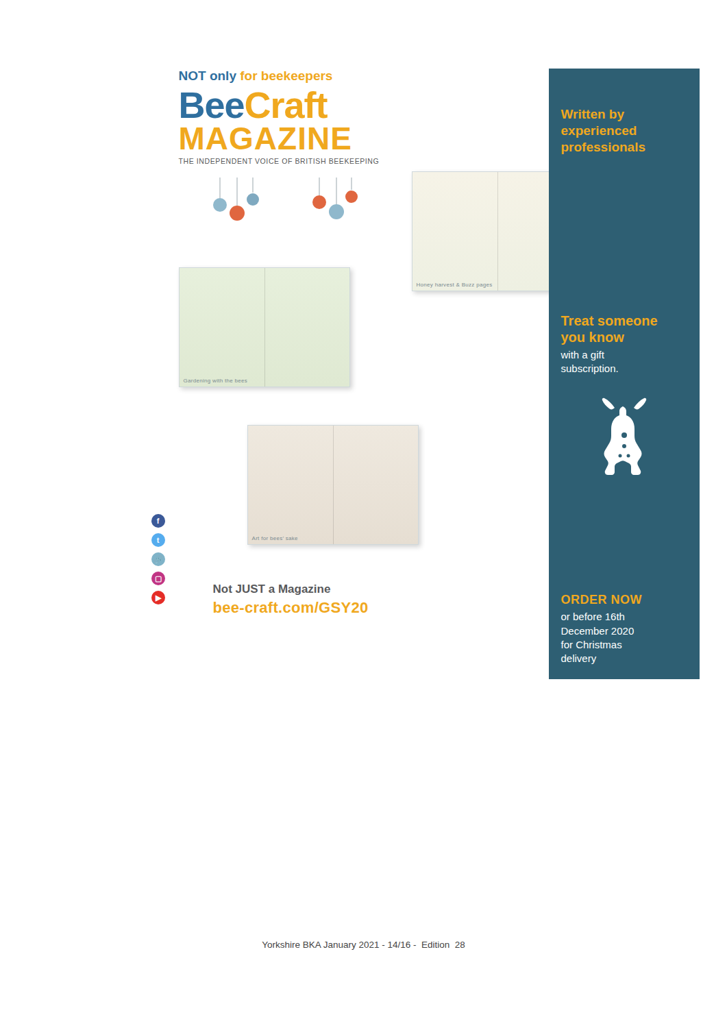NOT only for beekeepers
Bee Craft
MAGAZINE
The independent voice of British beekeeping
Honey harvest & Buzz pages
Gardening with the bees
Art for bees’ sake
f t 🔗 ▢ ▶
Not JUST a Magazine
bee-craft.com/GSY20
Written by
experienced
professionals
Treat someone
you know
with a gift
subscription.
ORDER NOW
or before 16th
December 2020
for Christmas
delivery
Yorkshire BKA January 2021 - 14/16 - Edition 28